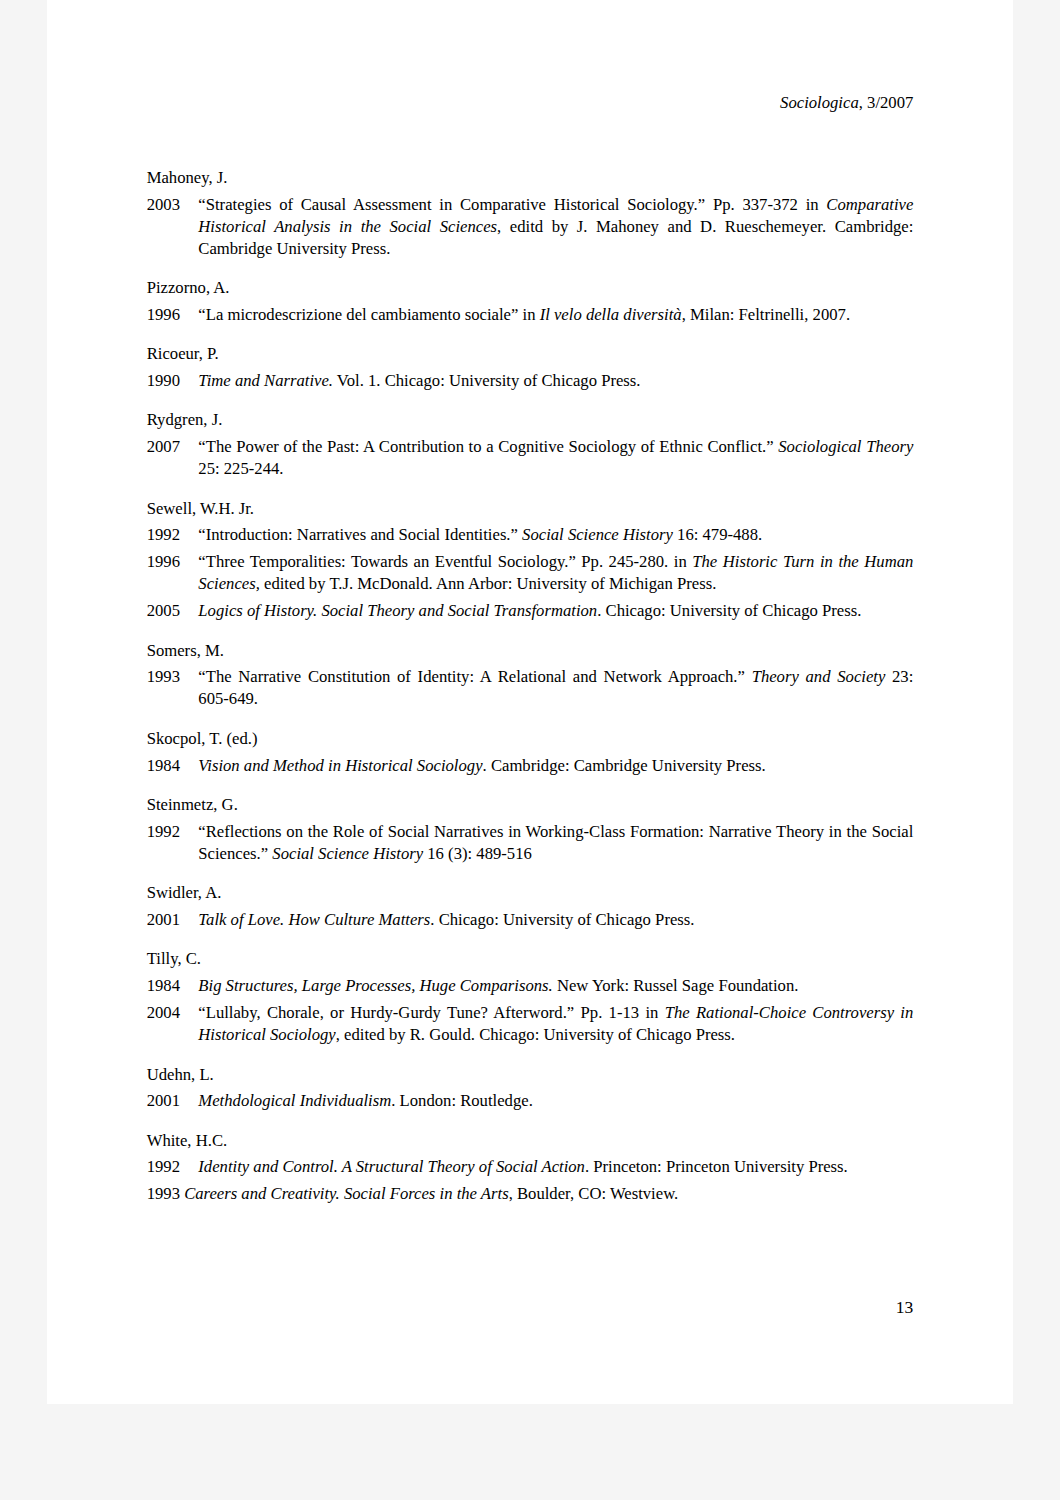Sociologica, 3/2007
Mahoney, J.
2003
“Strategies of Causal Assessment in Comparative Historical Sociology.” Pp. 337-372 in Comparative Historical Analysis in the Social Sciences, editd by J. Mahoney and D. Rueschemeyer. Cambridge: Cambridge University Press.
Pizzorno, A.
1996
“La microdescrizione del cambiamento sociale” in Il velo della diversità, Milan: Feltrinelli, 2007.
Ricoeur, P.
1990
Time and Narrative. Vol. 1. Chicago: University of Chicago Press.
Rydgren, J.
2007
“The Power of the Past: A Contribution to a Cognitive Sociology of Ethnic Conflict.” Sociological Theory 25: 225-244.
Sewell, W.H. Jr.
1992
“Introduction: Narratives and Social Identities.” Social Science History 16: 479-488.
1996
“Three Temporalities: Towards an Eventful Sociology.” Pp. 245-280. in The Historic Turn in the Human Sciences, edited by T.J. McDonald. Ann Arbor: University of Michigan Press.
2005
Logics of History. Social Theory and Social Transformation. Chicago: University of Chicago Press.
Somers, M.
1993
“The Narrative Constitution of Identity: A Relational and Network Approach.” Theory and Society 23: 605-649.
Skocpol, T. (ed.)
1984
Vision and Method in Historical Sociology. Cambridge: Cambridge University Press.
Steinmetz, G.
1992
“Reflections on the Role of Social Narratives in Working-Class Formation: Narrative Theory in the Social Sciences.” Social Science History 16 (3): 489-516
Swidler, A.
2001
Talk of Love. How Culture Matters. Chicago: University of Chicago Press.
Tilly, C.
1984
Big Structures, Large Processes, Huge Comparisons. New York: Russel Sage Foundation.
2004
“Lullaby, Chorale, or Hurdy-Gurdy Tune? Afterword.” Pp. 1-13 in The Rational-Choice Controversy in Historical Sociology, edited by R. Gould. Chicago: University of Chicago Press.
Udehn, L.
2001
Methdological Individualism. London: Routledge.
White, H.C.
1992
Identity and Control. A Structural Theory of Social Action. Princeton: Princeton University Press.
1993 Careers and Creativity. Social Forces in the Arts, Boulder, CO: Westview.
13